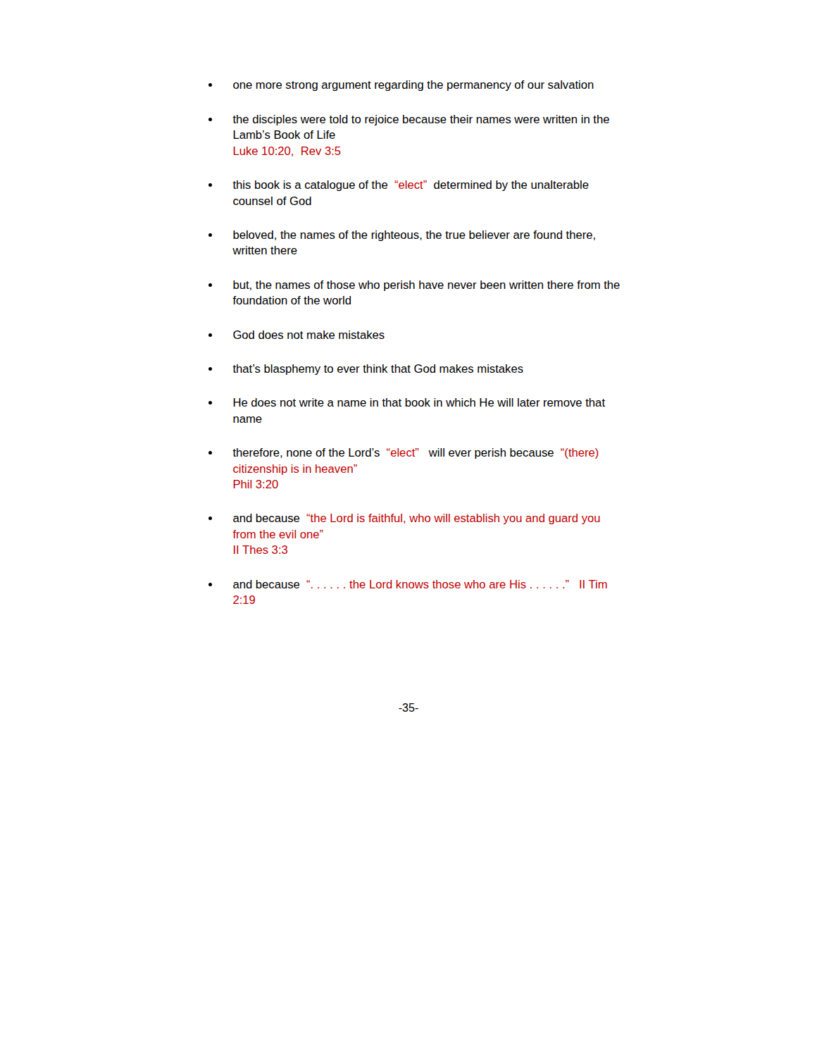one more strong argument regarding the permanency of our salvation
the disciples were told to rejoice because their names were written in the Lamb’s Book of Life
Luke 10:20, Rev 3:5
this book is a catalogue of the “elect” determined by the unalterable counsel of God
beloved, the names of the righteous, the true believer are found there, written there
but, the names of those who perish have never been written there from the foundation of the world
God does not make mistakes
that’s blasphemy to ever think that God makes mistakes
He does not write a name in that book in which He will later remove that name
therefore, none of the Lord’s “elect” will ever perish because “(there) citizenship is in heaven”
Phil 3:20
and because “the Lord is faithful, who will establish you and guard you from the evil one”
II Thes 3:3
and because “. . . . . . the Lord knows those who are His . . . . . .” II Tim 2:19
-35-